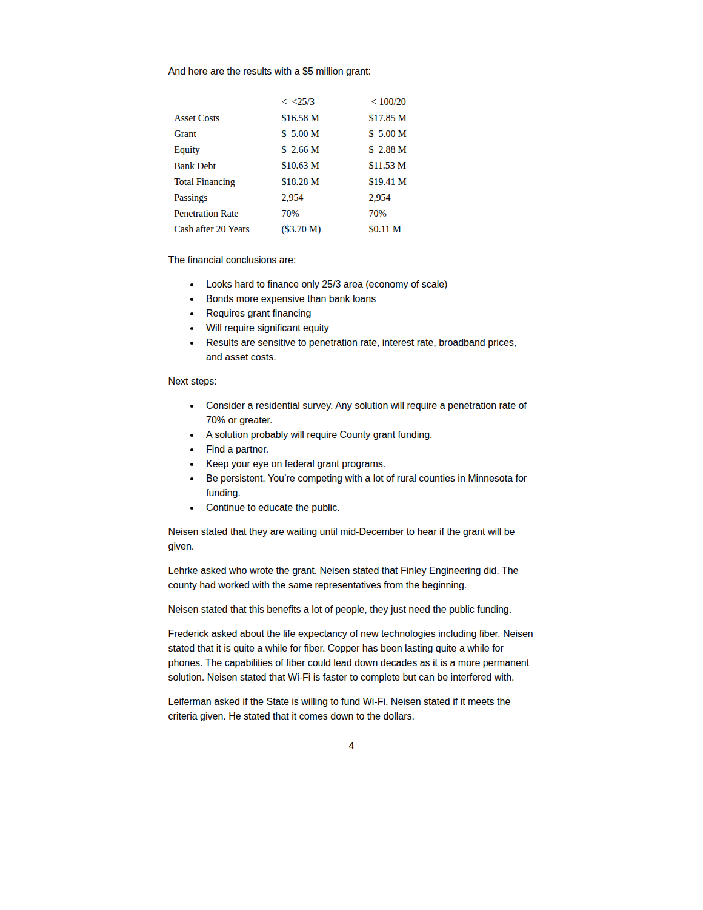And here are the results with a $5 million grant:
| | < <25/3 | < 100/20 |
| --- | --- | --- |
| Asset Costs | $16.58 M | $17.85 M |
| Grant | $ 5.00 M | $ 5.00 M |
| Equity | $ 2.66 M | $ 2.88 M |
| Bank Debt | $10.63 M | $11.53 M |
| Total Financing | $18.28 M | $19.41 M |
| Passings | 2,954 | 2,954 |
| Penetration Rate | 70% | 70% |
| Cash after 20 Years | ($3.70 M) | $0.11 M |
The financial conclusions are:
Looks hard to finance only 25/3 area (economy of scale)
Bonds more expensive than bank loans
Requires grant financing
Will require significant equity
Results are sensitive to penetration rate, interest rate, broadband prices, and asset costs.
Next steps:
Consider a residential survey. Any solution will require a penetration rate of 70% or greater.
A solution probably will require County grant funding.
Find a partner.
Keep your eye on federal grant programs.
Be persistent. You’re competing with a lot of rural counties in Minnesota for funding.
Continue to educate the public.
Neisen stated that they are waiting until mid-December to hear if the grant will be given.
Lehrke asked who wrote the grant. Neisen stated that Finley Engineering did. The county had worked with the same representatives from the beginning.
Neisen stated that this benefits a lot of people, they just need the public funding.
Frederick asked about the life expectancy of new technologies including fiber. Neisen stated that it is quite a while for fiber. Copper has been lasting quite a while for phones. The capabilities of fiber could lead down decades as it is a more permanent solution. Neisen stated that Wi-Fi is faster to complete but can be interfered with.
Leiferman asked if the State is willing to fund Wi-Fi. Neisen stated if it meets the criteria given. He stated that it comes down to the dollars.
4